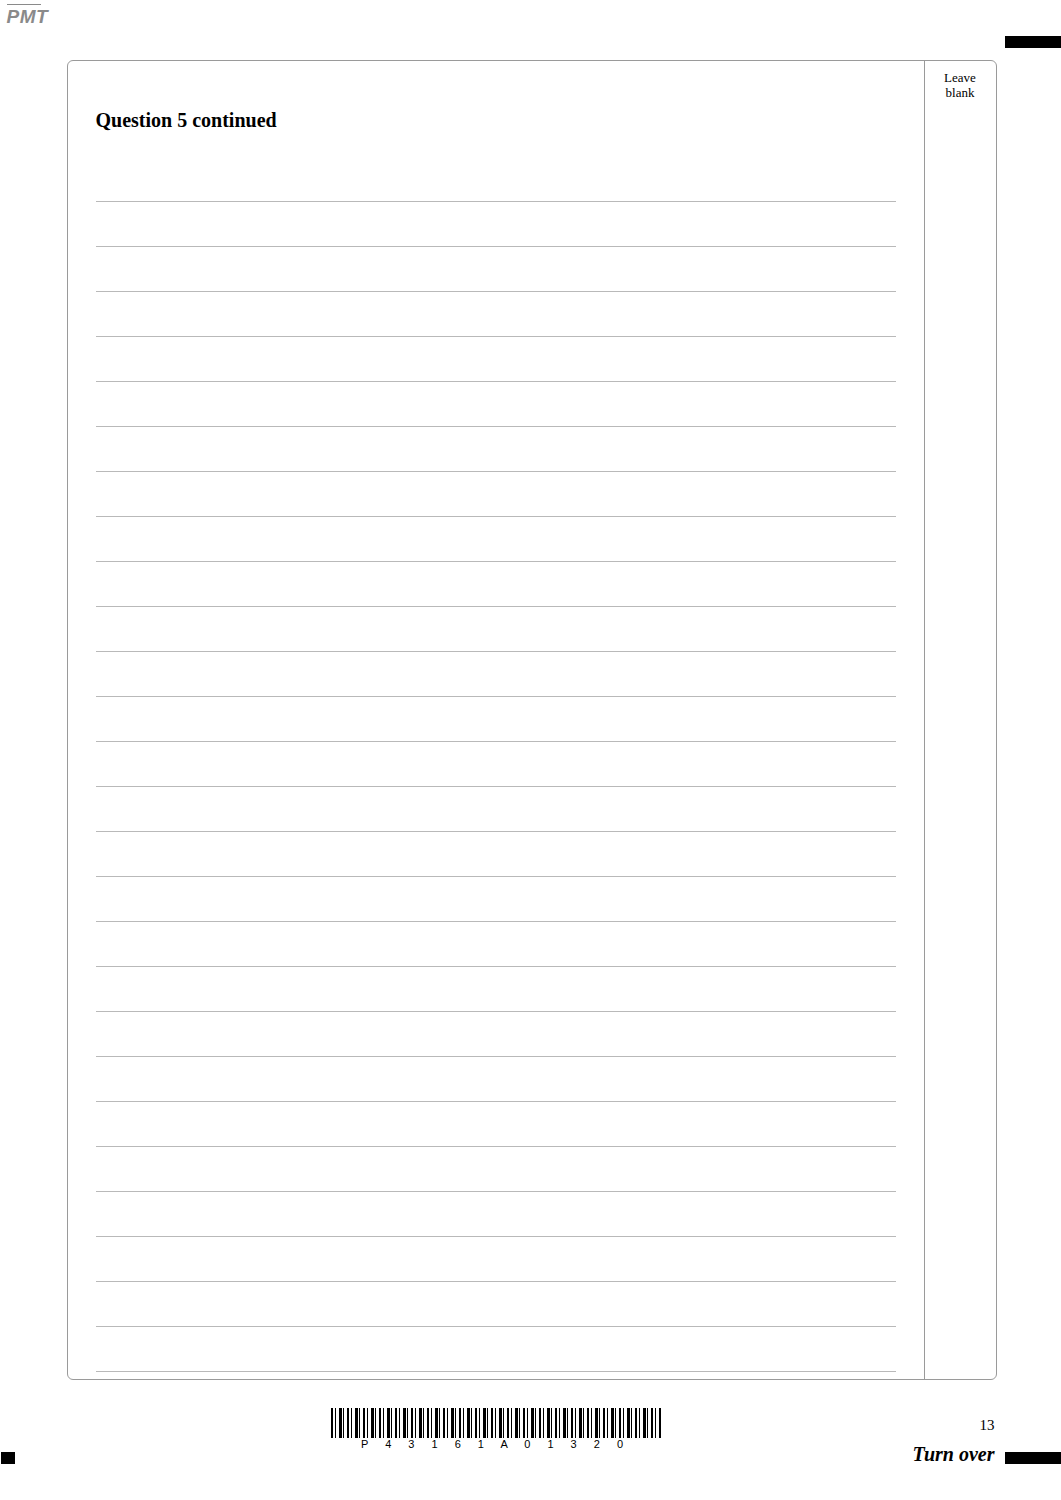PMT
Leave
blank
Question 5 continued
P 4 3 1 6 1 A 0 1 3 2 0
13
Turn over